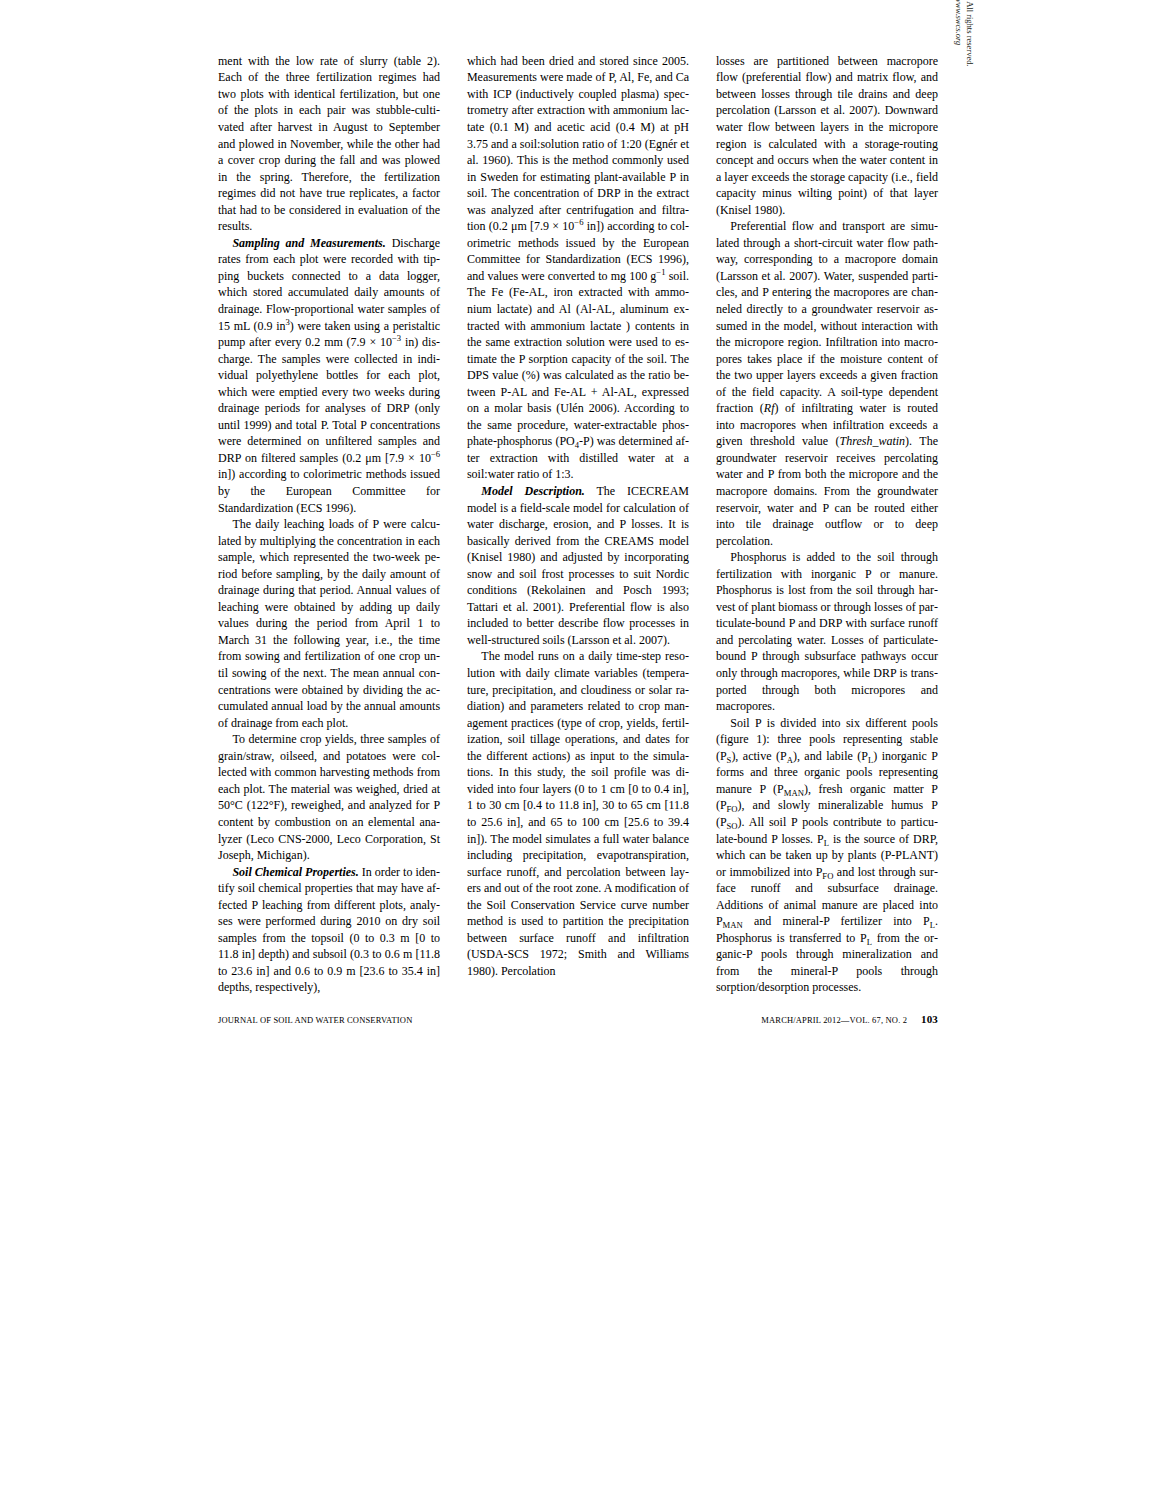ment with the low rate of slurry (table 2). Each of the three fertilization regimes had two plots with identical fertilization, but one of the plots in each pair was stubble-cultivated after harvest in August to September and plowed in November, while the other had a cover crop during the fall and was plowed in the spring. Therefore, the fertilization regimes did not have true replicates, a factor that had to be considered in evaluation of the results.
Sampling and Measurements. Discharge rates from each plot were recorded with tipping buckets connected to a data logger, which stored accumulated daily amounts of drainage. Flow-proportional water samples of 15 mL (0.9 in3) were taken using a peristaltic pump after every 0.2 mm (7.9 × 10−3 in) discharge. The samples were collected in individual polyethylene bottles for each plot, which were emptied every two weeks during drainage periods for analyses of DRP (only until 1999) and total P. Total P concentrations were determined on unfiltered samples and DRP on filtered samples (0.2 μm [7.9 × 10−6 in]) according to colorimetric methods issued by the European Committee for Standardization (ECS 1996).
The daily leaching loads of P were calculated by multiplying the concentration in each sample, which represented the two-week period before sampling, by the daily amount of drainage during that period. Annual values of leaching were obtained by adding up daily values during the period from April 1 to March 31 the following year, i.e., the time from sowing and fertilization of one crop until sowing of the next. The mean annual concentrations were obtained by dividing the accumulated annual load by the annual amounts of drainage from each plot.
To determine crop yields, three samples of grain/straw, oilseed, and potatoes were collected with common harvesting methods from each plot. The material was weighed, dried at 50°C (122°F), reweighed, and analyzed for P content by combustion on an elemental analyzer (Leco CNS-2000, Leco Corporation, St Joseph, Michigan).
Soil Chemical Properties. In order to identify soil chemical properties that may have affected P leaching from different plots, analyses were performed during 2010 on dry soil samples from the topsoil (0 to 0.3 m [0 to 11.8 in] depth) and subsoil (0.3 to 0.6 m [11.8 to 23.6 in] and 0.6 to 0.9 m [23.6 to 35.4 in] depths, respectively),
which had been dried and stored since 2005. Measurements were made of P, Al, Fe, and Ca with ICP (inductively coupled plasma) spectrometry after extraction with ammonium lactate (0.1 M) and acetic acid (0.4 M) at pH 3.75 and a soil:solution ratio of 1:20 (Egnér et al. 1960). This is the method commonly used in Sweden for estimating plant-available P in soil. The concentration of DRP in the extract was analyzed after centrifugation and filtration (0.2 μm [7.9 × 10−6 in]) according to colorimetric methods issued by the European Committee for Standardization (ECS 1996), and values were converted to mg 100 g−1 soil. The Fe (Fe-AL, iron extracted with ammonium lactate) and Al (Al-AL, aluminum extracted with ammonium lactate ) contents in the same extraction solution were used to estimate the P sorption capacity of the soil. The DPS value (%) was calculated as the ratio between P-AL and Fe-AL + Al-AL, expressed on a molar basis (Ulén 2006). According to the same procedure, water-extractable phosphate-phosphorus (PO4-P) was determined after extraction with distilled water at a soil:water ratio of 1:3.
Model Description. The ICECREAM model is a field-scale model for calculation of water discharge, erosion, and P losses. It is basically derived from the CREAMS model (Knisel 1980) and adjusted by incorporating snow and soil frost processes to suit Nordic conditions (Rekolainen and Posch 1993; Tattari et al. 2001). Preferential flow is also included to better describe flow processes in well-structured soils (Larsson et al. 2007).
The model runs on a daily time-step resolution with daily climate variables (temperature, precipitation, and cloudiness or solar radiation) and parameters related to crop management practices (type of crop, yields, fertilization, soil tillage operations, and dates for the different actions) as input to the simulations. In this study, the soil profile was divided into four layers (0 to 1 cm [0 to 0.4 in], 1 to 30 cm [0.4 to 11.8 in], 30 to 65 cm [11.8 to 25.6 in], and 65 to 100 cm [25.6 to 39.4 in]). The model simulates a full water balance including precipitation, evapotranspiration, surface runoff, and percolation between layers and out of the root zone. A modification of the Soil Conservation Service curve number method is used to partition the precipitation between surface runoff and infiltration (USDA-SCS 1972; Smith and Williams 1980). Percolation
losses are partitioned between macropore flow (preferential flow) and matrix flow, and between losses through tile drains and deep percolation (Larsson et al. 2007). Downward water flow between layers in the micropore region is calculated with a storage-routing concept and occurs when the water content in a layer exceeds the storage capacity (i.e., field capacity minus wilting point) of that layer (Knisel 1980).
Preferential flow and transport are simulated through a short-circuit water flow pathway, corresponding to a macropore domain (Larsson et al. 2007). Water, suspended particles, and P entering the macropores are channeled directly to a groundwater reservoir assumed in the model, without interaction with the micropore region. Infiltration into macropores takes place if the moisture content of the two upper layers exceeds a given fraction of the field capacity. A soil-type dependent fraction (Rf) of infiltrating water is routed into macropores when infiltration exceeds a given threshold value (Thresh_watin). The groundwater reservoir receives percolating water and P from both the micropore and the macropore domains. From the groundwater reservoir, water and P can be routed either into tile drainage outflow or to deep percolation.
Phosphorus is added to the soil through fertilization with inorganic P or manure. Phosphorus is lost from the soil through harvest of plant biomass or through losses of particulate-bound P and DRP with surface runoff and percolating water. Losses of particulate-bound P through subsurface pathways occur only through macropores, while DRP is transported through both micropores and macropores.
Soil P is divided into six different pools (figure 1): three pools representing stable (PS), active (PA), and labile (PL) inorganic P forms and three organic pools representing manure P (PMAN), fresh organic matter P (PFO), and slowly mineralizable humus P (PSO). All soil P pools contribute to particulate-bound P losses. PL is the source of DRP, which can be taken up by plants (P-PLANT) or immobilized into PFO and lost through surface runoff and subsurface drainage. Additions of animal manure are placed into PMAN and mineral-P fertilizer into PL. Phosphorus is transferred to PL from the organic-P pools through mineralization and from the mineral-P pools through sorption/desorption processes.
Copyright © 2012 Soil and Water Conservation Society. All rights reserved.
Journal of Soil and Water Conservation 67(2):101-110 www.swcs.org
Journal of Soil and Water Conservation
March/April 2012—vol. 67, no. 2 103